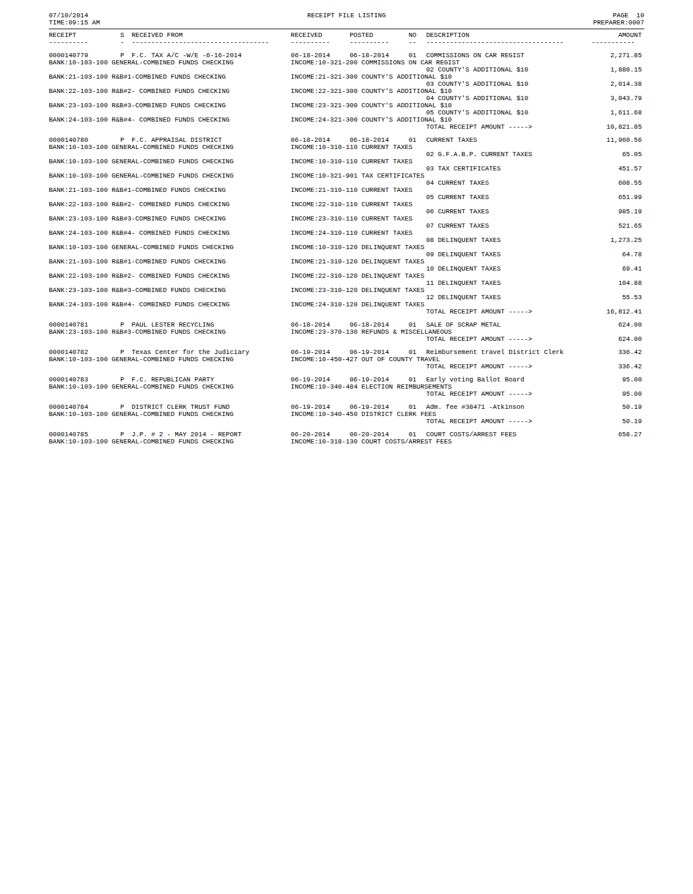07/10/2014
TIME:09:15 AM
RECEIPT FILE LISTING
PAGE 10
PREPARER:0007
| RECEIPT | S | RECEIVED FROM | RECEIVED | POSTED | NO | DESCRIPTION | AMOUNT |
| --- | --- | --- | --- | --- | --- | --- | --- |
| ---------- | - | ----------------------------------- | ---------- | ---------- | -- | ----------------------------------- | ----------- |
| 0000140779 | P | F.C. TAX A/C -W/E -6-16-2014 | 06-18-2014 | 06-18-2014 | 01 | COMMISSIONS ON CAR REGIST | 2,271.85 |
| BANK:10-103-100 GENERAL-COMBINED FUNDS CHECKING | INCOME:10-321-200 COMMISSIONS ON CAR REGIST |
| | | 02 COUNTY'S ADDITIONAL $10 | 1,880.15 |
| BANK:21-103-100 R&B#1-COMBINED FUNDS CHECKING | INCOME:21-321-300 COUNTY'S ADDITIONAL $10 |
| | | 03 COUNTY'S ADDITIONAL $10 | 2,014.38 |
| BANK:22-103-100 R&B#2- COMBINED FUNDS CHECKING | INCOME:22-321-300 COUNTY'S ADDITIONAL $10 |
| | | 04 COUNTY'S ADDITIONAL $10 | 3,043.79 |
| BANK:23-103-100 R&B#3-COMBINED FUNDS CHECKING | INCOME:23-321-300 COUNTY'S ADDITIONAL $10 |
| | | 05 COUNTY'S ADDITIONAL $10 | 1,611.68 |
| BANK:24-103-100 R&B#4- COMBINED FUNDS CHECKING | INCOME:24-321-300 COUNTY'S ADDITIONAL $10 |
| | TOTAL RECEIPT AMOUNT -----> | 10,821.85 |
| 0000140780 | P | F.C. APPRAISAL DISTRICT | 06-18-2014 | 06-18-2014 | 01 | CURRENT TAXES | 11,960.56 |
| BANK:10-103-100 GENERAL-COMBINED FUNDS CHECKING | INCOME:10-310-110 CURRENT TAXES |
| | | 02 G.F.A.B.P. CURRENT TAXES | 65.05 |
| BANK:10-103-100 GENERAL-COMBINED FUNDS CHECKING | INCOME:10-310-110 CURRENT TAXES |
| | | 03 TAX CERTIFICATES | 451.57 |
| BANK:10-103-100 GENERAL-COMBINED FUNDS CHECKING | INCOME:10-321-901 TAX CERTIFICATES |
| | | 04 CURRENT TAXES | 608.55 |
| BANK:21-103-100 R&B#1-COMBINED FUNDS CHECKING | INCOME:21-310-110 CURRENT TAXES |
| | | 05 CURRENT TAXES | 651.99 |
| BANK:22-103-100 R&B#2- COMBINED FUNDS CHECKING | INCOME:22-310-110 CURRENT TAXES |
| | | 06 CURRENT TAXES | 985.19 |
| BANK:23-103-100 R&B#3-COMBINED FUNDS CHECKING | INCOME:23-310-110 CURRENT TAXES |
| | | 07 CURRENT TAXES | 521.65 |
| BANK:24-103-100 R&B#4- COMBINED FUNDS CHECKING | INCOME:24-310-110 CURRENT TAXES |
| | | 08 DELINQUENT TAXES | 1,273.25 |
| BANK:10-103-100 GENERAL-COMBINED FUNDS CHECKING | INCOME:10-310-120 DELINQUENT TAXES |
| | | 09 DELINQUENT TAXES | 64.78 |
| BANK:21-103-100 R&B#1-COMBINED FUNDS CHECKING | INCOME:21-310-120 DELINQUENT TAXES |
| | | 10 DELINQUENT TAXES | 69.41 |
| BANK:22-103-100 R&B#2- COMBINED FUNDS CHECKING | INCOME:22-310-120 DELINQUENT TAXES |
| | | 11 DELINQUENT TAXES | 104.88 |
| BANK:23-103-100 R&B#3-COMBINED FUNDS CHECKING | INCOME:23-310-120 DELINQUENT TAXES |
| | | 12 DELINQUENT TAXES | 55.53 |
| BANK:24-103-100 R&B#4- COMBINED FUNDS CHECKING | INCOME:24-310-120 DELINQUENT TAXES |
| | TOTAL RECEIPT AMOUNT -----> | 16,812.41 |
| 0000140781 | P | PAUL LESTER RECYCLING | 06-18-2014 | 06-18-2014 | 01 | SALE OF SCRAP METAL | 624.00 |
| BANK:23-103-100 R&B#3-COMBINED FUNDS CHECKING | INCOME:23-370-130 REFUNDS & MISCELLANEOUS |
| | TOTAL RECEIPT AMOUNT -----> | 624.00 |
| 0000140782 | P | Texas Center for the Judiciary | 06-19-2014 | 06-19-2014 | 01 | Reimbursement travel District Clerk | 336.42 |
| BANK:10-103-100 GENERAL-COMBINED FUNDS CHECKING | INCOME:10-450-427 OUT OF COUNTY TRAVEL |
| | TOTAL RECEIPT AMOUNT -----> | 336.42 |
| 0000140783 | P | F.C. REPUBLICAN PARTY | 06-19-2014 | 06-19-2014 | 01 | Early voting Ballot Board | 95.00 |
| BANK:10-103-100 GENERAL-COMBINED FUNDS CHECKING | INCOME:10-340-484 ELECTION REIMBURSEMENTS |
| | TOTAL RECEIPT AMOUNT -----> | 95.00 |
| 0000140784 | P | DISTRICT CLERK TRUST FUND | 06-19-2014 | 06-19-2014 | 01 | Adm. fee #38471 -Atkinson | 50.19 |
| BANK:10-103-100 GENERAL-COMBINED FUNDS CHECKING | INCOME:10-340-450 DISTRICT CLERK FEES |
| | TOTAL RECEIPT AMOUNT -----> | 50.19 |
| 0000140785 | P | J.P. # 2 - MAY 2014 - REPORT | 06-20-2014 | 06-20-2014 | 01 | COURT COSTS/ARREST FEES | 658.27 |
| BANK:10-103-100 GENERAL-COMBINED FUNDS CHECKING | INCOME:10-318-130 COURT COSTS/ARREST FEES |